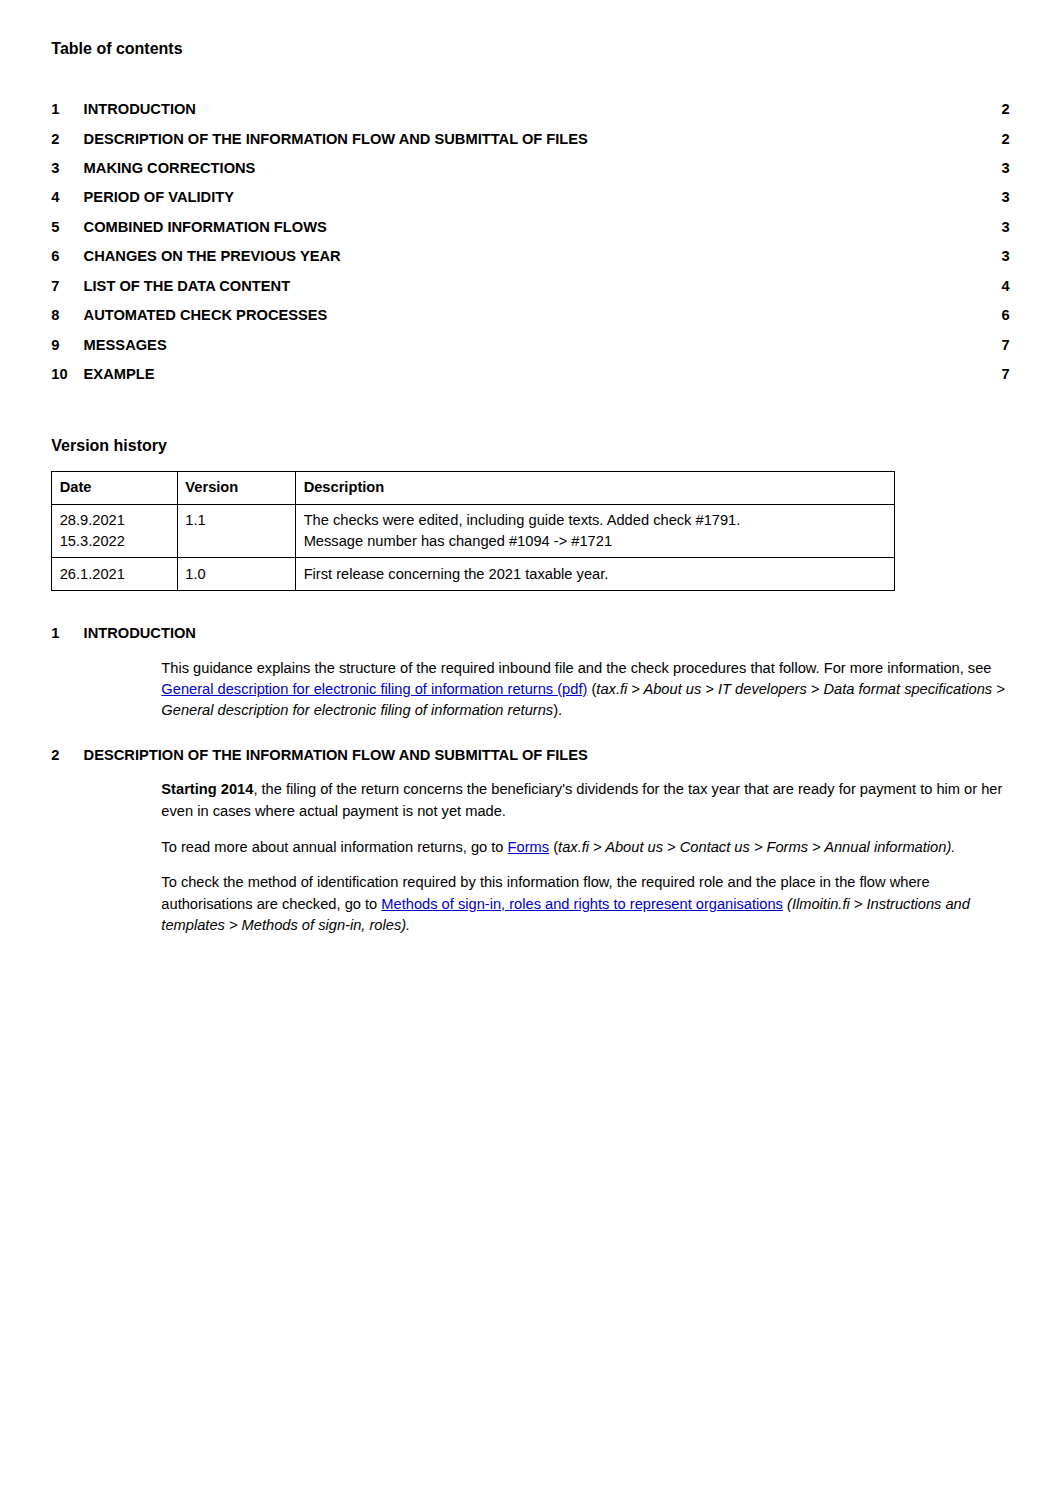Table of contents
| 1 | INTRODUCTION | 2 |
| 2 | DESCRIPTION OF THE INFORMATION FLOW AND SUBMITTAL OF FILES | 2 |
| 3 | MAKING CORRECTIONS | 3 |
| 4 | PERIOD OF VALIDITY | 3 |
| 5 | COMBINED INFORMATION FLOWS | 3 |
| 6 | CHANGES ON THE PREVIOUS YEAR | 3 |
| 7 | LIST OF THE DATA CONTENT | 4 |
| 8 | AUTOMATED CHECK PROCESSES | 6 |
| 9 | MESSAGES | 7 |
| 10 | EXAMPLE | 7 |
Version history
| Date | Version | Description |
| --- | --- | --- |
| 28.9.2021 15.3.2022 | 1.1 | The checks were edited, including guide texts. Added check #1791. Message number has changed #1094 -> #1721 |
| 26.1.2021 | 1.0 | First release concerning the 2021 taxable year. |
1 INTRODUCTION
This guidance explains the structure of the required inbound file and the check procedures that follow. For more information, see General description for electronic filing of information returns (pdf) (tax.fi > About us > IT developers > Data format specifications > General description for electronic filing of information returns).
2 DESCRIPTION OF THE INFORMATION FLOW AND SUBMITTAL OF FILES
Starting 2014, the filing of the return concerns the beneficiary's dividends for the tax year that are ready for payment to him or her even in cases where actual payment is not yet made.
To read more about annual information returns, go to Forms (tax.fi > About us > Contact us > Forms > Annual information).
To check the method of identification required by this information flow, the required role and the place in the flow where authorisations are checked, go to Methods of sign-in, roles and rights to represent organisations (Ilmoitin.fi > Instructions and templates > Methods of sign-in, roles).